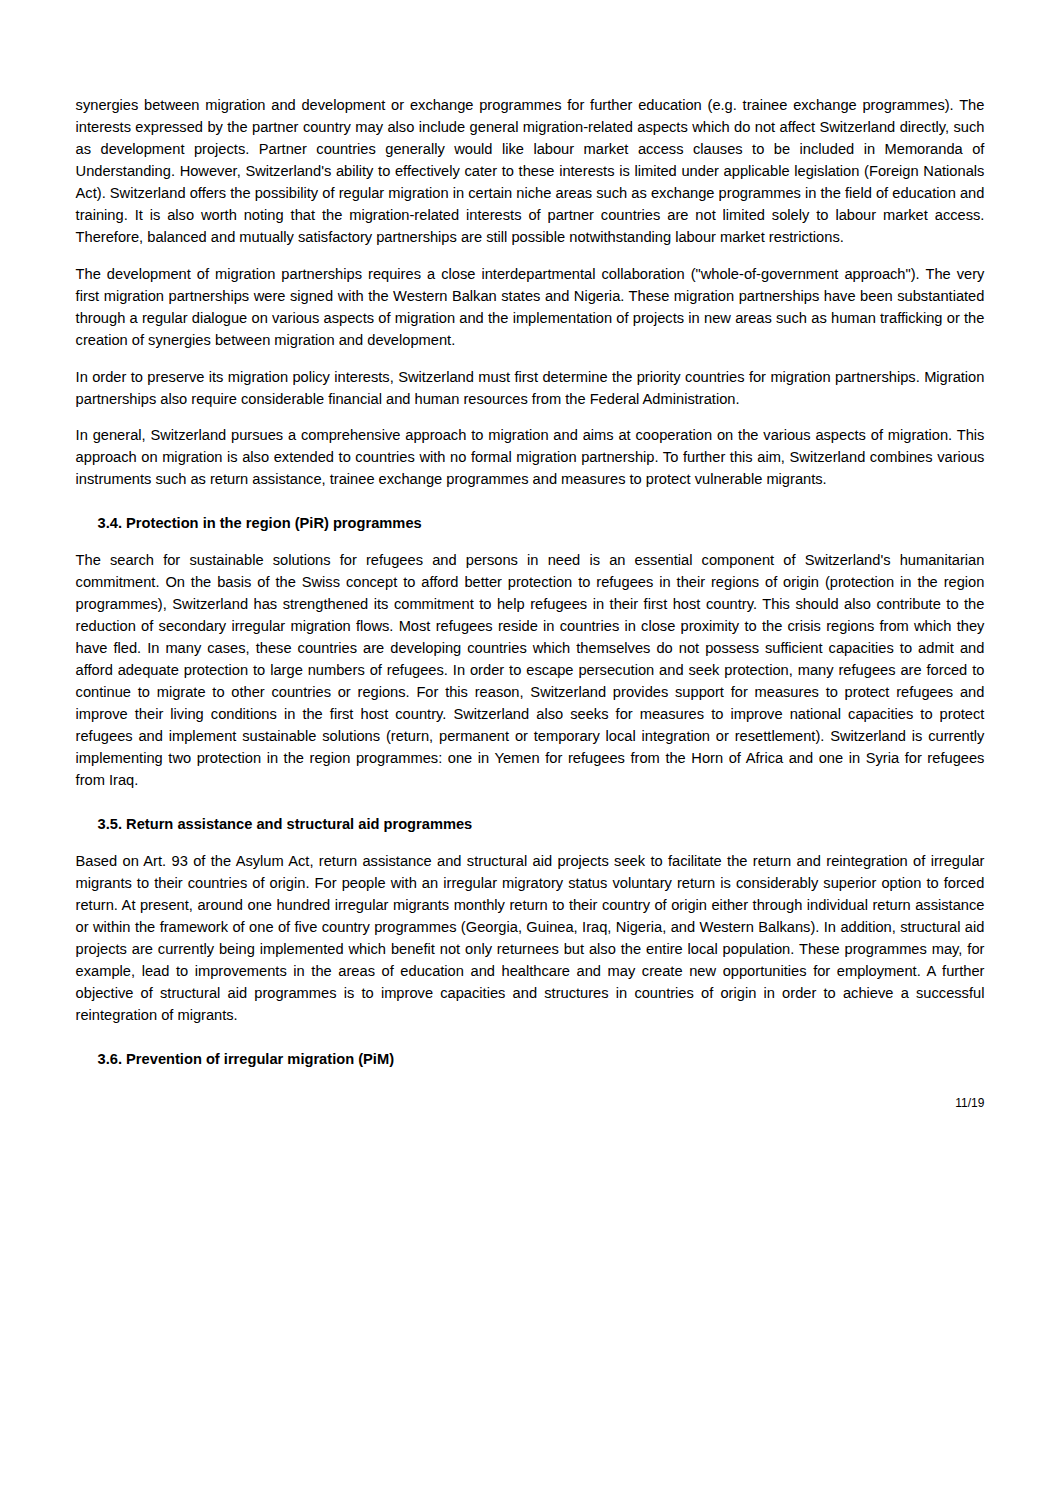synergies between migration and development or exchange programmes for further education (e.g. trainee exchange programmes). The interests expressed by the partner country may also include general migration-related aspects which do not affect Switzerland directly, such as development projects. Partner countries generally would like labour market access clauses to be included in Memoranda of Understanding. However, Switzerland's ability to effectively cater to these interests is limited under applicable legislation (Foreign Nationals Act). Switzerland offers the possibility of regular migration in certain niche areas such as exchange programmes in the field of education and training. It is also worth noting that the migration-related interests of partner countries are not limited solely to labour market access. Therefore, balanced and mutually satisfactory partnerships are still possible notwithstanding labour market restrictions.
The development of migration partnerships requires a close interdepartmental collaboration ("whole-of-government approach"). The very first migration partnerships were signed with the Western Balkan states and Nigeria. These migration partnerships have been substantiated through a regular dialogue on various aspects of migration and the implementation of projects in new areas such as human trafficking or the creation of synergies between migration and development.
In order to preserve its migration policy interests, Switzerland must first determine the priority countries for migration partnerships. Migration partnerships also require considerable financial and human resources from the Federal Administration.
In general, Switzerland pursues a comprehensive approach to migration and aims at cooperation on the various aspects of migration. This approach on migration is also extended to countries with no formal migration partnership. To further this aim, Switzerland combines various instruments such as return assistance, trainee exchange programmes and measures to protect vulnerable migrants.
3.4. Protection in the region (PiR) programmes
The search for sustainable solutions for refugees and persons in need is an essential component of Switzerland's humanitarian commitment. On the basis of the Swiss concept to afford better protection to refugees in their regions of origin (protection in the region programmes), Switzerland has strengthened its commitment to help refugees in their first host country. This should also contribute to the reduction of secondary irregular migration flows. Most refugees reside in countries in close proximity to the crisis regions from which they have fled. In many cases, these countries are developing countries which themselves do not possess sufficient capacities to admit and afford adequate protection to large numbers of refugees. In order to escape persecution and seek protection, many refugees are forced to continue to migrate to other countries or regions. For this reason, Switzerland provides support for measures to protect refugees and improve their living conditions in the first host country. Switzerland also seeks for measures to improve national capacities to protect refugees and implement sustainable solutions (return, permanent or temporary local integration or resettlement). Switzerland is currently implementing two protection in the region programmes: one in Yemen for refugees from the Horn of Africa and one in Syria for refugees from Iraq.
3.5. Return assistance and structural aid programmes
Based on Art. 93 of the Asylum Act, return assistance and structural aid projects seek to facilitate the return and reintegration of irregular migrants to their countries of origin. For people with an irregular migratory status voluntary return is considerably superior option to forced return. At present, around one hundred irregular migrants monthly return to their country of origin either through individual return assistance or within the framework of one of five country programmes (Georgia, Guinea, Iraq, Nigeria, and Western Balkans). In addition, structural aid projects are currently being implemented which benefit not only returnees but also the entire local population. These programmes may, for example, lead to improvements in the areas of education and healthcare and may create new opportunities for employment. A further objective of structural aid programmes is to improve capacities and structures in countries of origin in order to achieve a successful reintegration of migrants.
3.6. Prevention of irregular migration (PiM)
11/19